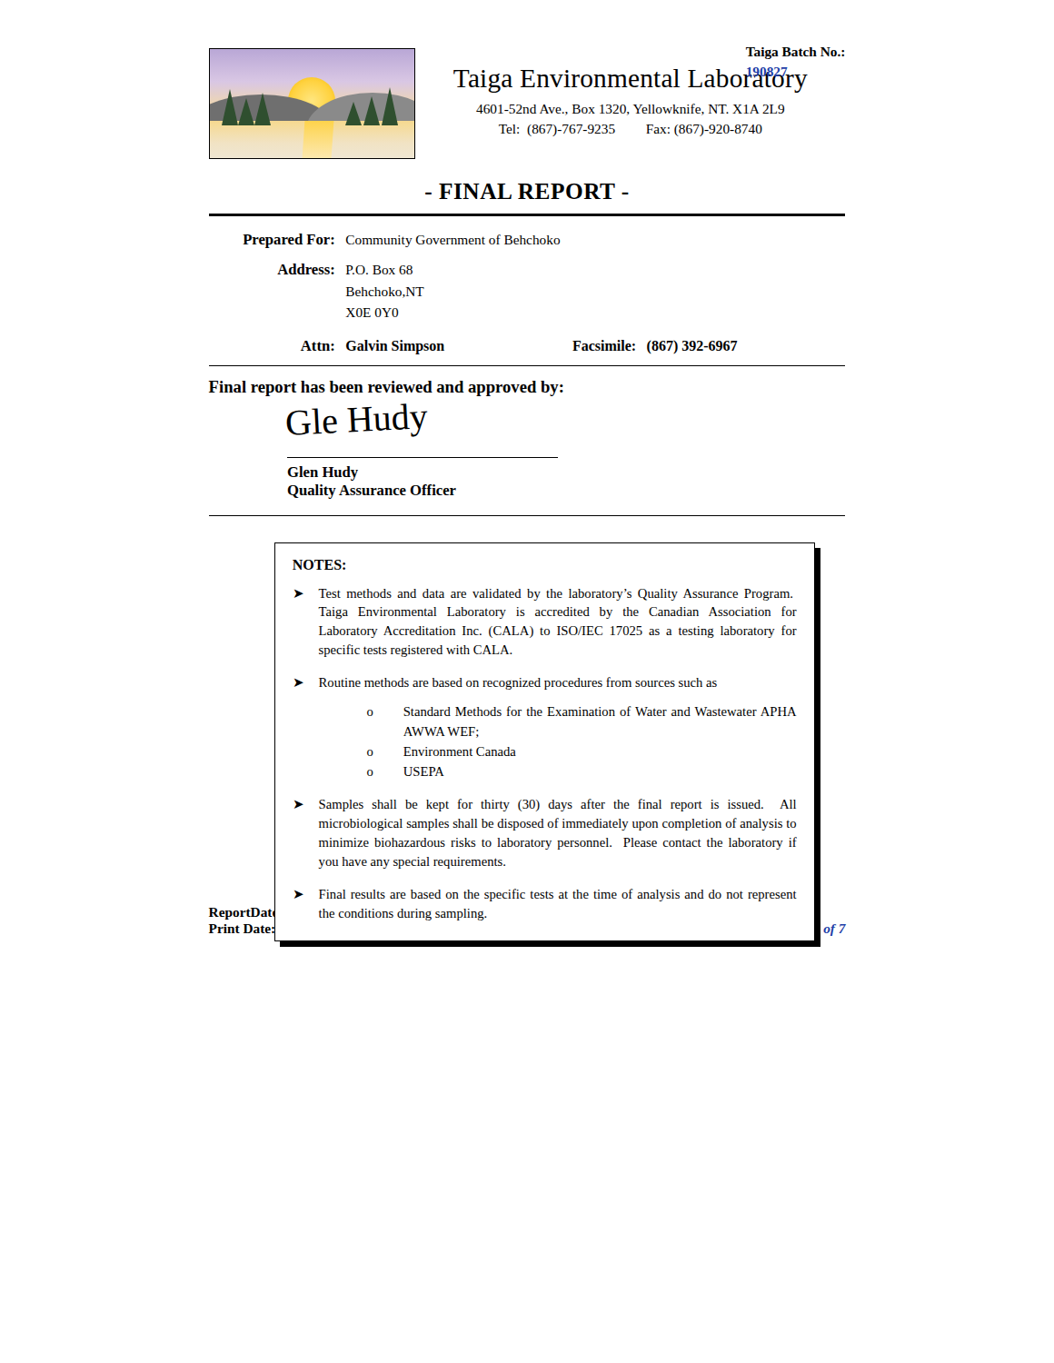Taiga Environmental Laboratory
4601-52nd Ave., Box 1320, Yellowknife, NT. X1A 2L9 Tel: (867)-767-9235 Fax: (867)-920-8740
Taiga Batch No.:
190827
- FINAL REPORT -
Prepared For:
Community Government of Behchoko
Address:
P.O. Box 68
Behchoko,NT
X0E 0Y0
Attn:
Galvin Simpson
Facsimile:
(867) 392-6967
Final report has been reviewed and approved by:
Gle Hudy
Glen Hudy
Quality Assurance Officer
NOTES:
➤
Test methods and data are validated by the laboratory’s Quality Assurance Program. Taiga Environmental Laboratory is accredited by the Canadian Association for Laboratory Accreditation Inc. (CALA) to ISO/IEC 17025 as a testing laboratory for specific tests registered with CALA.
➤
Routine methods are based on recognized procedures from sources such as
oStandard Methods for the Examination of Water and Wastewater APHA AWWA WEF;
oEnvironment Canada
oUSEPA
➤
Samples shall be kept for thirty (30) days after the final report is issued. All microbiological samples shall be disposed of immediately upon completion of analysis to minimize biohazardous risks to laboratory personnel. Please contact the laboratory if you have any special requirements.
➤
Final results are based on the specific tests at the time of analysis and do not represent the conditions during sampling.
ReportDate:
Monday, September 23, 2019
Print Date:
Monday, September 23, 2019
Page 1 of 7